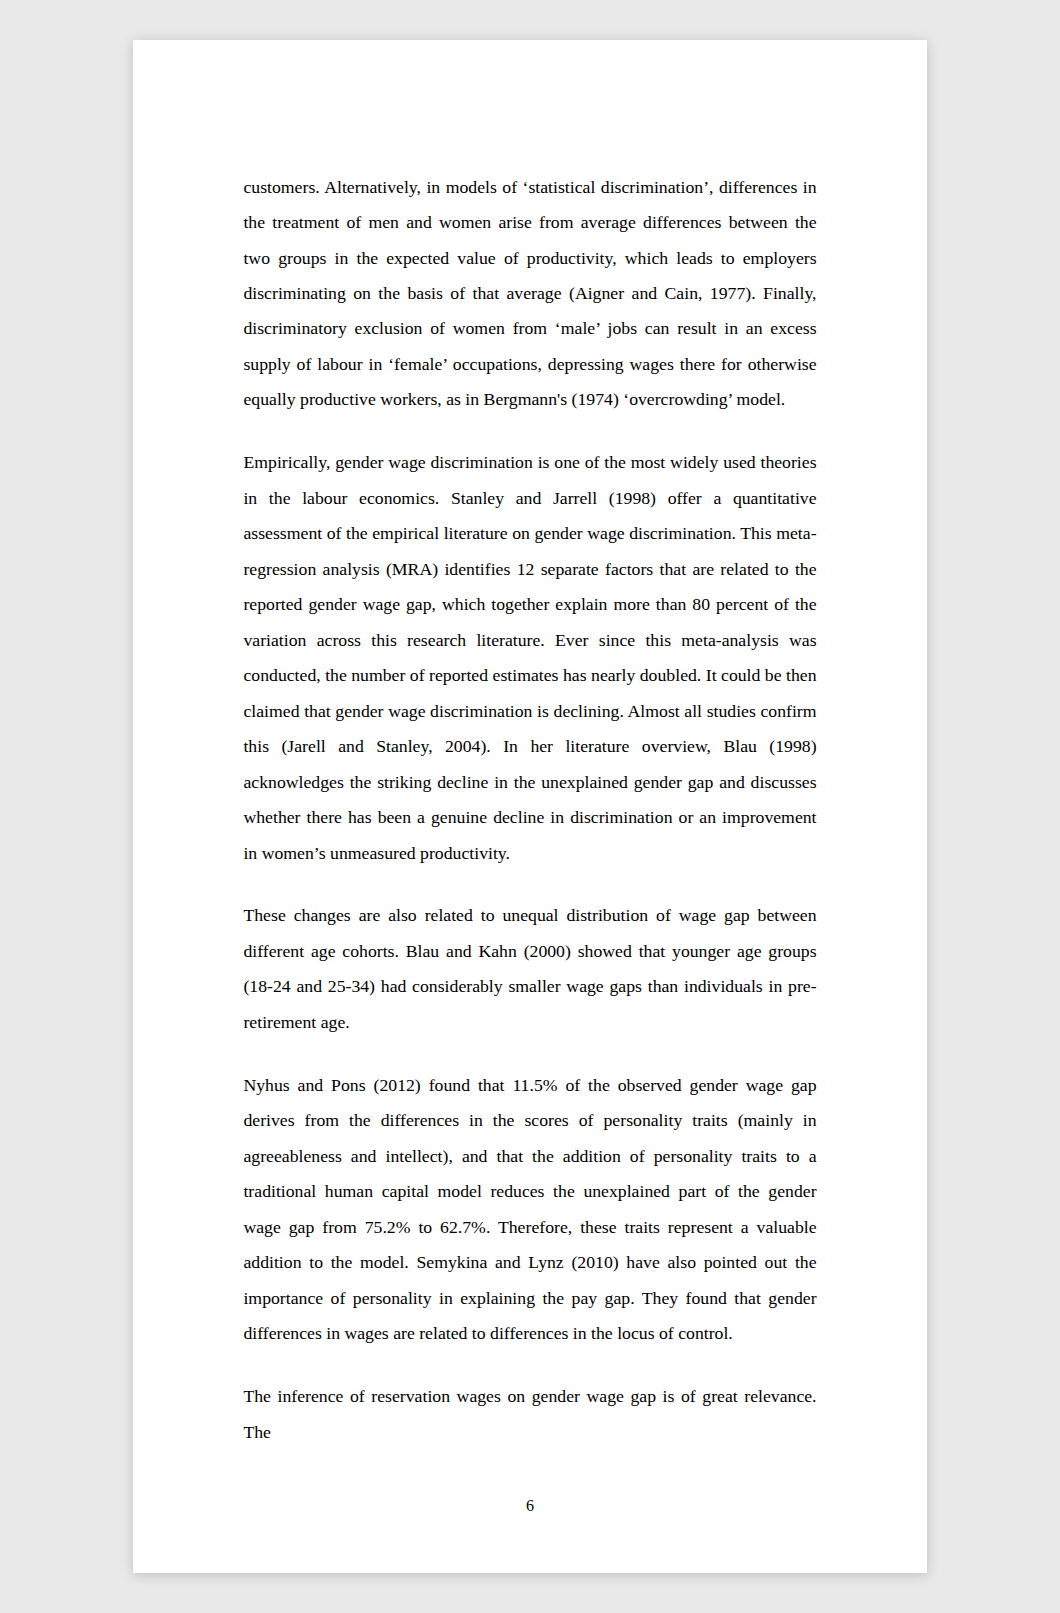customers. Alternatively, in models of ‘statistical discrimination’, differences in the treatment of men and women arise from average differences between the two groups in the expected value of productivity, which leads to employers discriminating on the basis of that average (Aigner and Cain, 1977). Finally, discriminatory exclusion of women from ‘male’ jobs can result in an excess supply of labour in ‘female’ occupations, depressing wages there for otherwise equally productive workers, as in Bergmann's (1974) ‘overcrowding’ model.
Empirically, gender wage discrimination is one of the most widely used theories in the labour economics. Stanley and Jarrell (1998) offer a quantitative assessment of the empirical literature on gender wage discrimination. This meta-regression analysis (MRA) identifies 12 separate factors that are related to the reported gender wage gap, which together explain more than 80 percent of the variation across this research literature. Ever since this meta-analysis was conducted, the number of reported estimates has nearly doubled. It could be then claimed that gender wage discrimination is declining. Almost all studies confirm this (Jarell and Stanley, 2004). In her literature overview, Blau (1998) acknowledges the striking decline in the unexplained gender gap and discusses whether there has been a genuine decline in discrimination or an improvement in women’s unmeasured productivity.
These changes are also related to unequal distribution of wage gap between different age cohorts. Blau and Kahn (2000) showed that younger age groups (18-24 and 25-34) had considerably smaller wage gaps than individuals in pre-retirement age.
Nyhus and Pons (2012) found that 11.5% of the observed gender wage gap derives from the differences in the scores of personality traits (mainly in agreeableness and intellect), and that the addition of personality traits to a traditional human capital model reduces the unexplained part of the gender wage gap from 75.2% to 62.7%. Therefore, these traits represent a valuable addition to the model. Semykina and Lynz (2010) have also pointed out the importance of personality in explaining the pay gap. They found that gender differences in wages are related to differences in the locus of control.
The inference of reservation wages on gender wage gap is of great relevance. The
6